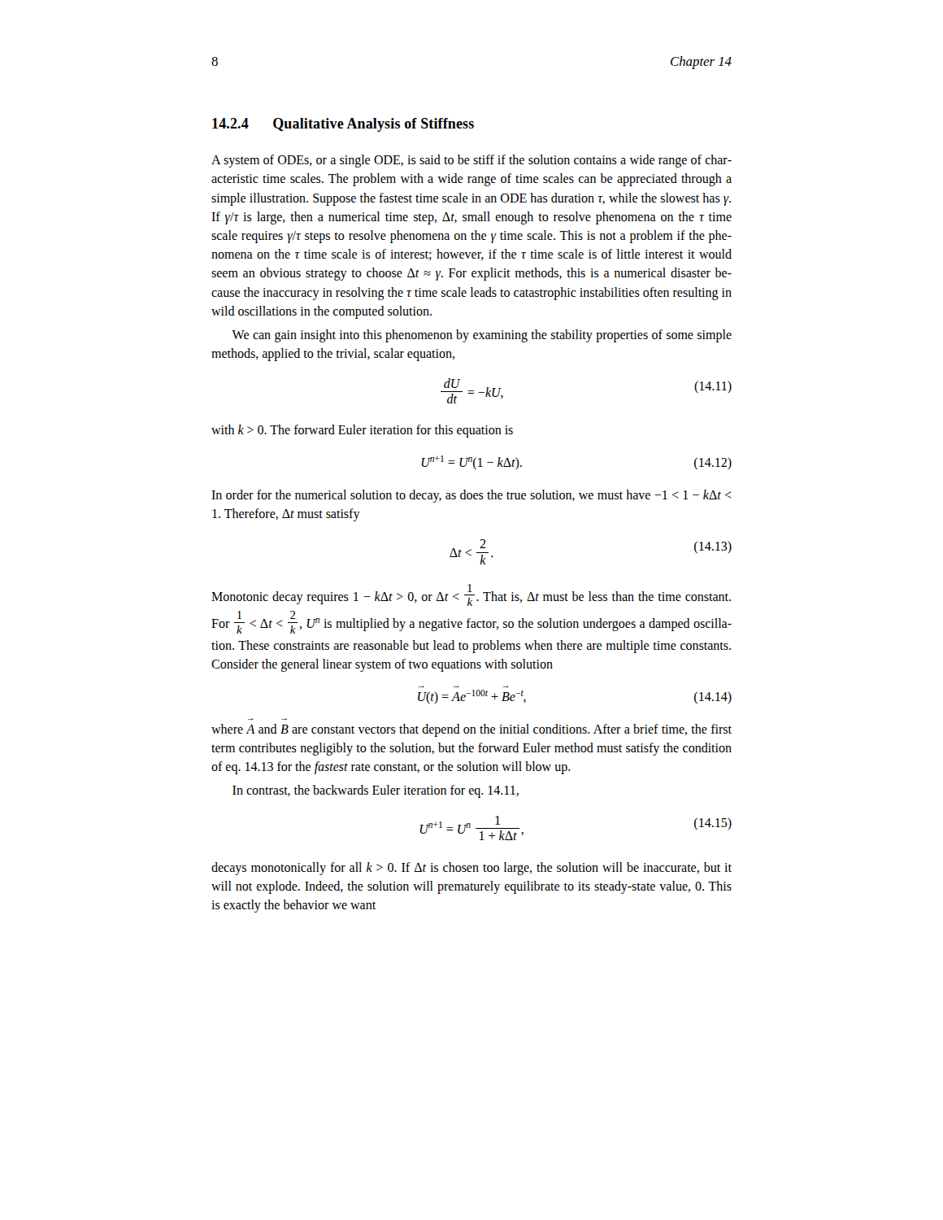8 Chapter 14
14.2.4 Qualitative Analysis of Stiffness
A system of ODEs, or a single ODE, is said to be stiff if the solution contains a wide range of characteristic time scales. The problem with a wide range of time scales can be appreciated through a simple illustration. Suppose the fastest time scale in an ODE has duration τ, while the slowest has γ. If γ/τ is large, then a numerical time step, Δt, small enough to resolve phenomena on the τ time scale requires γ/τ steps to resolve phenomena on the γ time scale. This is not a problem if the phenomena on the τ time scale is of interest; however, if the τ time scale is of little interest it would seem an obvious strategy to choose Δt ≈ γ. For explicit methods, this is a numerical disaster because the inaccuracy in resolving the τ time scale leads to catastrophic instabilities often resulting in wild oscillations in the computed solution.
We can gain insight into this phenomenon by examining the stability properties of some simple methods, applied to the trivial, scalar equation,
dU dt = −kU, (14.11)
with k > 0. The forward Euler iteration for this equation is
Un+1 = Un(1 − k Δt). (14.12)
In order for the numerical solution to decay, as does the true solution, we must have −1 < 1 − k Δt < 1. Therefore, Δt must satisfy
Δt < 2 k. (14.13)
Monotonic decay requires 1 − k Δt > 0, or Δt < 1 k. That is, Δt must be less than the time constant. For 1 k < Δt < 2 k, Un is multiplied by a negative factor, so the solution undergoes a damped oscillation. These constraints are reasonable but lead to problems when there are multiple time constants. Consider the general linear system of two equations with solution
U(t) = Ae−100t + Be−t, (14.14)
where A and B are constant vectors that depend on the initial conditions. After a brief time, the first term contributes negligibly to the solution, but the forward Euler method must satisfy the condition of eq. 14.13 for the fastest rate constant, or the solution will blow up.
In contrast, the backwards Euler iteration for eq. 14.11,
Un+1 = Un 11 + k Δt, (14.15)
decays monotonically for all k > 0. If Δt is chosen too large, the solution will be inaccurate, but it will not explode. Indeed, the solution will prematurely equilibrate to its steady-state value, 0. This is exactly the behavior we want